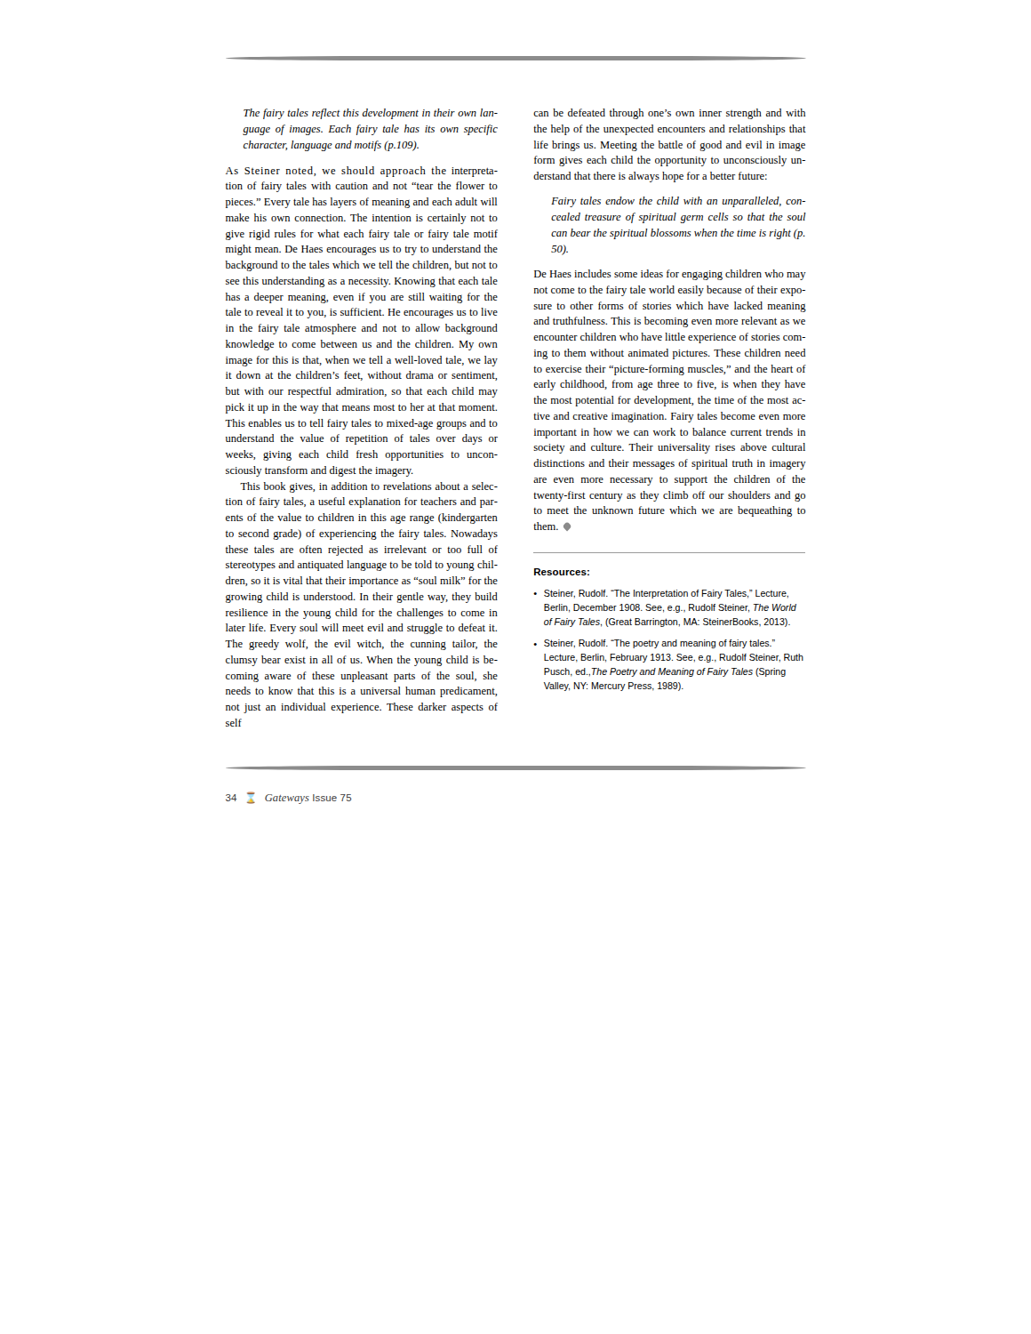The fairy tales reflect this development in their own language of images. Each fairy tale has its own specific character, language and motifs (p.109).
As Steiner noted, we should approach the interpretation of fairy tales with caution and not “tear the flower to pieces.” Every tale has layers of meaning and each adult will make his own connection. The intention is certainly not to give rigid rules for what each fairy tale or fairy tale motif might mean. De Haes encourages us to try to understand the background to the tales which we tell the children, but not to see this understanding as a necessity. Knowing that each tale has a deeper meaning, even if you are still waiting for the tale to reveal it to you, is sufficient. He encourages us to live in the fairy tale atmosphere and not to allow background knowledge to come between us and the children. My own image for this is that, when we tell a well-loved tale, we lay it down at the children’s feet, without drama or sentiment, but with our respectful admiration, so that each child may pick it up in the way that means most to her at that moment. This enables us to tell fairy tales to mixed-age groups and to understand the value of repetition of tales over days or weeks, giving each child fresh opportunities to unconsciously transform and digest the imagery.
This book gives, in addition to revelations about a selection of fairy tales, a useful explanation for teachers and parents of the value to children in this age range (kindergarten to second grade) of experiencing the fairy tales. Nowadays these tales are often rejected as irrelevant or too full of stereotypes and antiquated language to be told to young children, so it is vital that their importance as “soul milk” for the growing child is understood. In their gentle way, they build resilience in the young child for the challenges to come in later life. Every soul will meet evil and struggle to defeat it. The greedy wolf, the evil witch, the cunning tailor, the clumsy bear exist in all of us. When the young child is becoming aware of these unpleasant parts of the soul, she needs to know that this is a universal human predicament, not just an individual experience. These darker aspects of self
can be defeated through one’s own inner strength and with the help of the unexpected encounters and relationships that life brings us. Meeting the battle of good and evil in image form gives each child the opportunity to unconsciously understand that there is always hope for a better future:
Fairy tales endow the child with an unparalleled, concealed treasure of spiritual germ cells so that the soul can bear the spiritual blossoms when the time is right (p. 50).
De Haes includes some ideas for engaging children who may not come to the fairy tale world easily because of their exposure to other forms of stories which have lacked meaning and truthfulness. This is becoming even more relevant as we encounter children who have little experience of stories coming to them without animated pictures. These children need to exercise their “picture-forming muscles,” and the heart of early childhood, from age three to five, is when they have the most potential for development, the time of the most active and creative imagination. Fairy tales become even more important in how we can work to balance current trends in society and culture. Their universality rises above cultural distinctions and their messages of spiritual truth in imagery are even more necessary to support the children of the twenty-first century as they climb off our shoulders and go to meet the unknown future which we are bequeathing to them.
Resources:
Steiner, Rudolf. “The Interpretation of Fairy Tales,” Lecture, Berlin, December 1908. See, e.g., Rudolf Steiner, The World of Fairy Tales, (Great Barrington, MA: SteinerBooks, 2013).
Steiner, Rudolf. “The poetry and meaning of fairy tales.” Lecture, Berlin, February 1913. See, e.g., Rudolf Steiner, Ruth Pusch, ed.,The Poetry and Meaning of Fairy Tales (Spring Valley, NY: Mercury Press, 1989).
34 ⌛ Gateways Issue 75